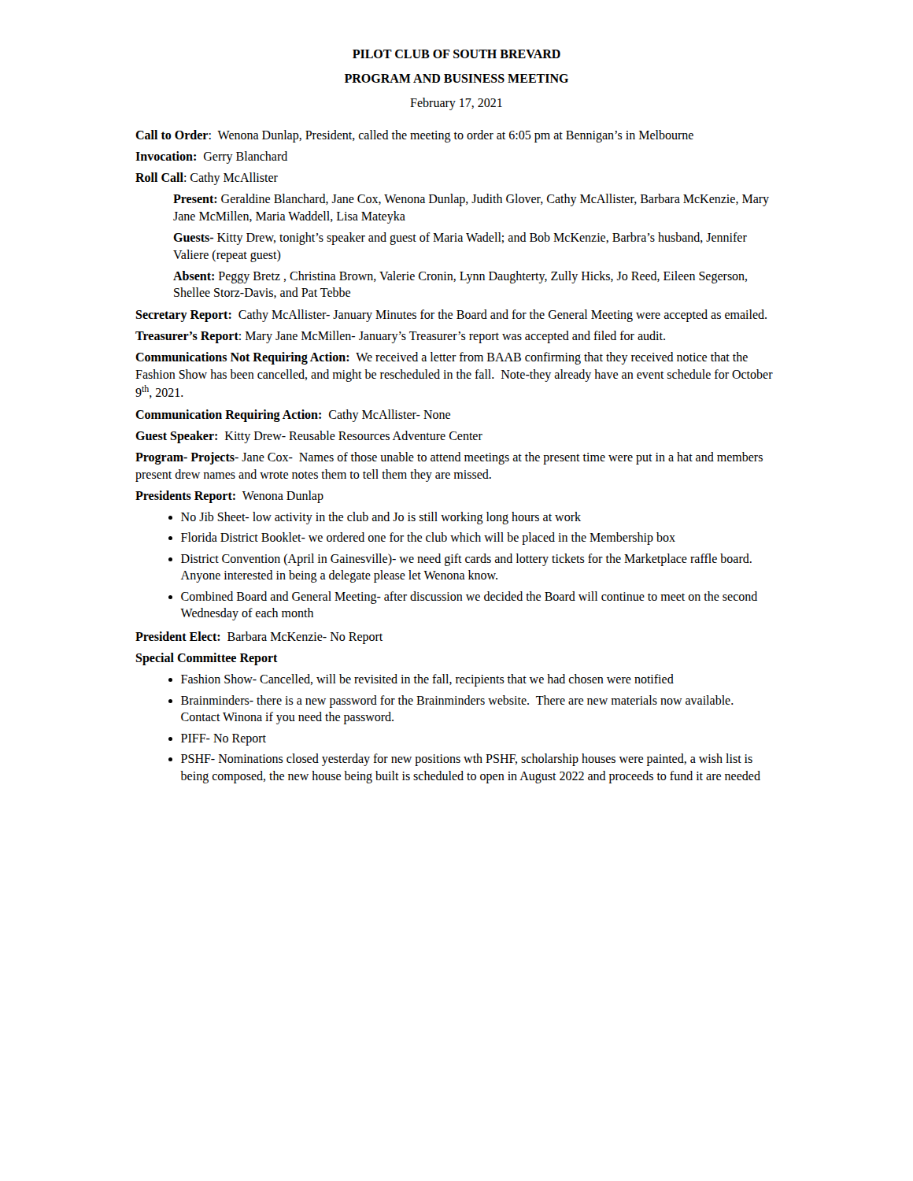Pilot Club of South Brevard
Program and Business Meeting
February 17, 2021
Call to Order: Wenona Dunlap, President, called the meeting to order at 6:05 pm at Bennigan’s in Melbourne
Invocation: Gerry Blanchard
Roll Call: Cathy McAllister
Present: Geraldine Blanchard, Jane Cox, Wenona Dunlap, Judith Glover, Cathy McAllister, Barbara McKenzie, Mary Jane McMillen, Maria Waddell, Lisa Mateyka
Guests- Kitty Drew, tonight’s speaker and guest of Maria Wadell; and Bob McKenzie, Barbra’s husband, Jennifer Valiere (repeat guest)
Absent: Peggy Bretz , Christina Brown, Valerie Cronin, Lynn Daughterty, Zully Hicks, Jo Reed, Eileen Segerson, Shellee Storz-Davis, and Pat Tebbe
Secretary Report: Cathy McAllister- January Minutes for the Board and for the General Meeting were accepted as emailed.
Treasurer’s Report: Mary Jane McMillen- January’s Treasurer’s report was accepted and filed for audit.
Communications Not Requiring Action: We received a letter from BAAB confirming that they received notice that the Fashion Show has been cancelled, and might be rescheduled in the fall. Note-they already have an event schedule for October 9th, 2021.
Communication Requiring Action: Cathy McAllister- None
Guest Speaker: Kitty Drew- Reusable Resources Adventure Center
Program- Projects- Jane Cox- Names of those unable to attend meetings at the present time were put in a hat and members present drew names and wrote notes them to tell them they are missed.
Presidents Report: Wenona Dunlap
No Jib Sheet- low activity in the club and Jo is still working long hours at work
Florida District Booklet- we ordered one for the club which will be placed in the Membership box
District Convention (April in Gainesville)- we need gift cards and lottery tickets for the Marketplace raffle board. Anyone interested in being a delegate please let Wenona know.
Combined Board and General Meeting- after discussion we decided the Board will continue to meet on the second Wednesday of each month
President Elect: Barbara McKenzie- No Report
Special Committee Report
Fashion Show- Cancelled, will be revisited in the fall, recipients that we had chosen were notified
Brainminders- there is a new password for the Brainminders website. There are new materials now available. Contact Winona if you need the password.
PIFF- No Report
PSHF- Nominations closed yesterday for new positions wth PSHF, scholarship houses were painted, a wish list is being composed, the new house being built is scheduled to open in August 2022 and proceeds to fund it are needed